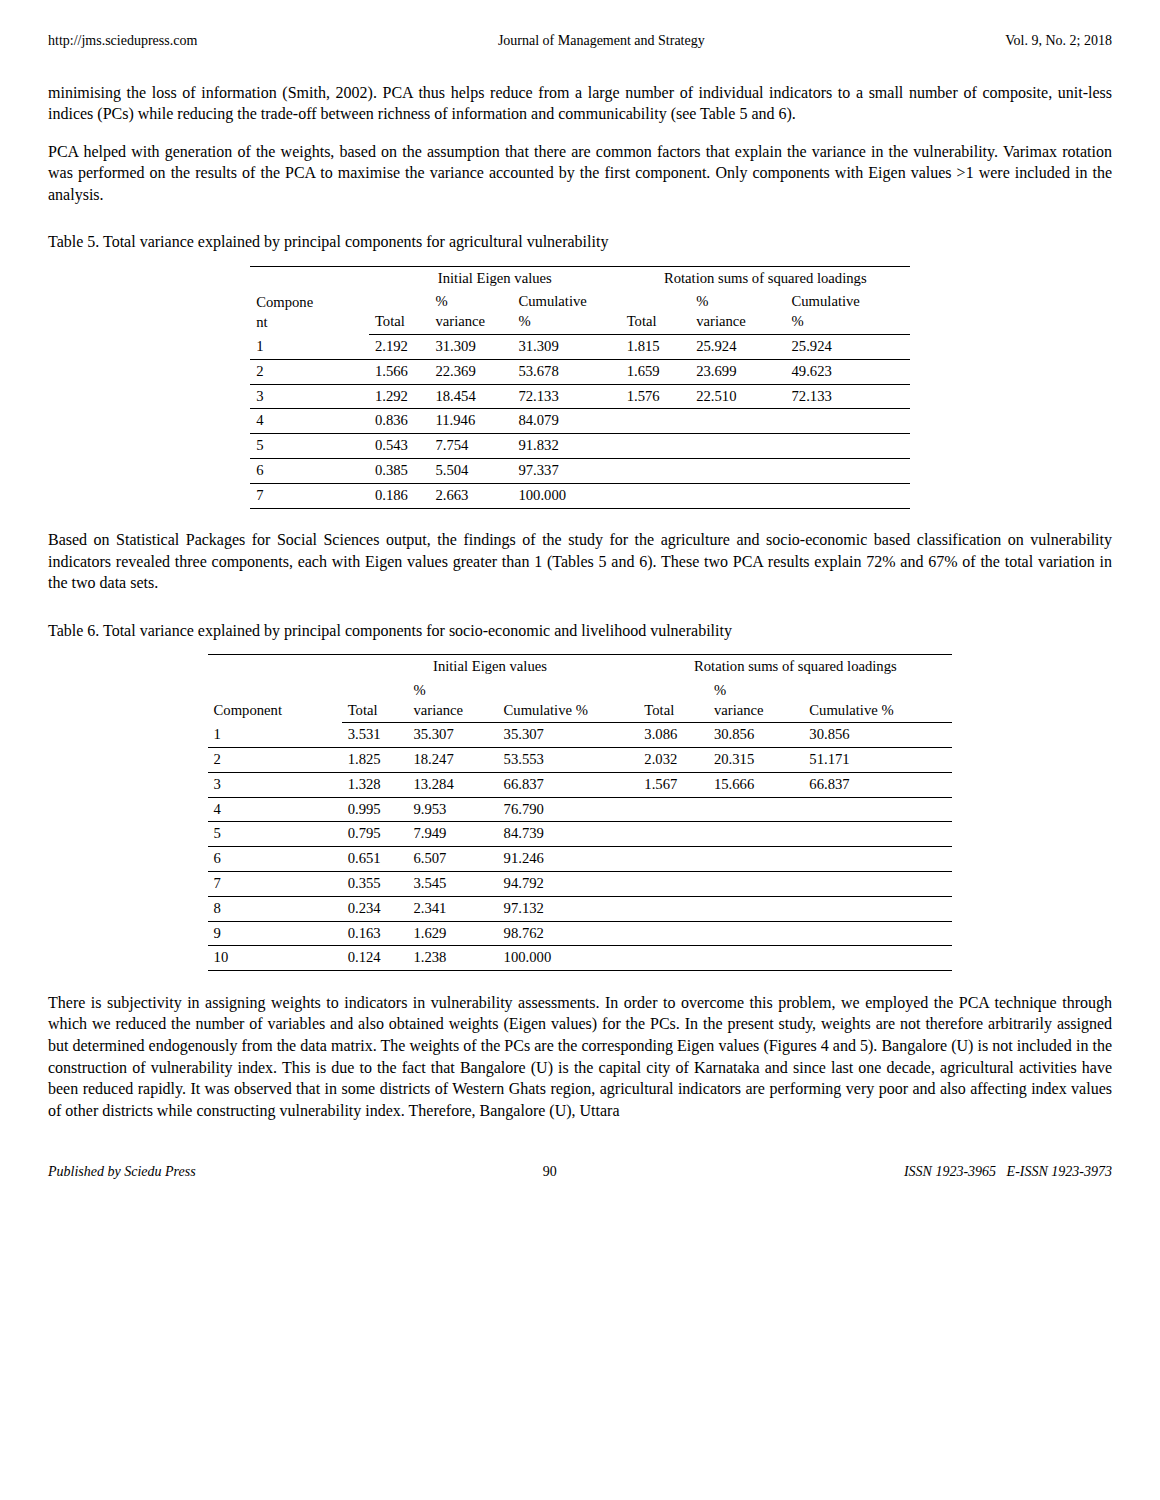http://jms.sciedupress.com Journal of Management and Strategy Vol. 9, No. 2; 2018
minimising the loss of information (Smith, 2002). PCA thus helps reduce from a large number of individual indicators to a small number of composite, unit-less indices (PCs) while reducing the trade-off between richness of information and communicability (see Table 5 and 6).
PCA helped with generation of the weights, based on the assumption that there are common factors that explain the variance in the vulnerability. Varimax rotation was performed on the results of the PCA to maximise the variance accounted by the first component. Only components with Eigen values >1 were included in the analysis.
Table 5. Total variance explained by principal components for agricultural vulnerability
| Compone nt | Initial Eigen values | Rotation sums of squared loadings |
| Total | % variance | Cumulative % | Total | % variance | Cumulative % |
| 1 | 2.192 | 31.309 | 31.309 | 1.815 | 25.924 | 25.924 |
| 2 | 1.566 | 22.369 | 53.678 | 1.659 | 23.699 | 49.623 |
| 3 | 1.292 | 18.454 | 72.133 | 1.576 | 22.510 | 72.133 |
| 4 | 0.836 | 11.946 | 84.079 | | | |
| 5 | 0.543 | 7.754 | 91.832 | | | |
| 6 | 0.385 | 5.504 | 97.337 | | | |
| 7 | 0.186 | 2.663 | 100.000 | | | |
Based on Statistical Packages for Social Sciences output, the findings of the study for the agriculture and socio-economic based classification on vulnerability indicators revealed three components, each with Eigen values greater than 1 (Tables 5 and 6). These two PCA results explain 72% and 67% of the total variation in the two data sets.
Table 6. Total variance explained by principal components for socio-economic and livelihood vulnerability
| Component | Initial Eigen values | Rotation sums of squared loadings |
| Total | % variance | Cumulative % | Total | % variance | Cumulative % |
| 1 | 3.531 | 35.307 | 35.307 | 3.086 | 30.856 | 30.856 |
| 2 | 1.825 | 18.247 | 53.553 | 2.032 | 20.315 | 51.171 |
| 3 | 1.328 | 13.284 | 66.837 | 1.567 | 15.666 | 66.837 |
| 4 | 0.995 | 9.953 | 76.790 | | | |
| 5 | 0.795 | 7.949 | 84.739 | | | |
| 6 | 0.651 | 6.507 | 91.246 | | | |
| 7 | 0.355 | 3.545 | 94.792 | | | |
| 8 | 0.234 | 2.341 | 97.132 | | | |
| 9 | 0.163 | 1.629 | 98.762 | | | |
| 10 | 0.124 | 1.238 | 100.000 | | | |
There is subjectivity in assigning weights to indicators in vulnerability assessments. In order to overcome this problem, we employed the PCA technique through which we reduced the number of variables and also obtained weights (Eigen values) for the PCs. In the present study, weights are not therefore arbitrarily assigned but determined endogenously from the data matrix. The weights of the PCs are the corresponding Eigen values (Figures 4 and 5). Bangalore (U) is not included in the construction of vulnerability index. This is due to the fact that Bangalore (U) is the capital city of Karnataka and since last one decade, agricultural activities have been reduced rapidly. It was observed that in some districts of Western Ghats region, agricultural indicators are performing very poor and also affecting index values of other districts while constructing vulnerability index. Therefore, Bangalore (U), Uttara
Published by Sciedu Press 90 ISSN 1923-3965 E-ISSN 1923-3973